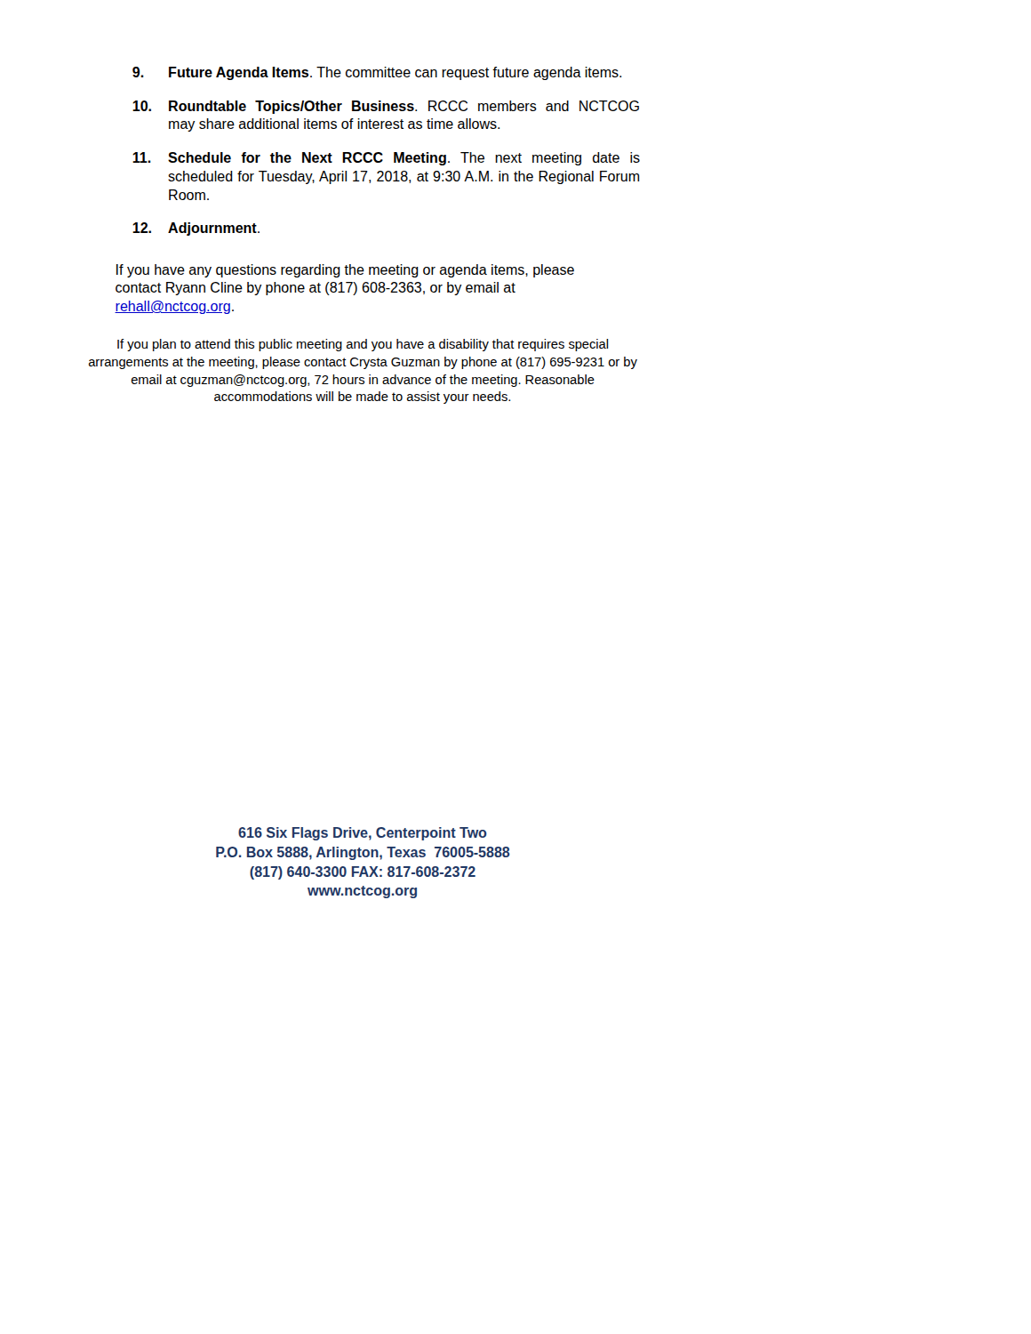Future Agenda Items. The committee can request future agenda items.
Roundtable Topics/Other Business. RCCC members and NCTCOG may share additional items of interest as time allows.
Schedule for the Next RCCC Meeting. The next meeting date is scheduled for Tuesday, April 17, 2018, at 9:30 A.M. in the Regional Forum Room.
Adjournment.
If you have any questions regarding the meeting or agenda items, please contact Ryann Cline by phone at (817) 608-2363, or by email at rehall@nctcog.org.
If you plan to attend this public meeting and you have a disability that requires special arrangements at the meeting, please contact Crysta Guzman by phone at (817) 695-9231 or by email at cguzman@nctcog.org, 72 hours in advance of the meeting. Reasonable accommodations will be made to assist your needs.
616 Six Flags Drive, Centerpoint Two
P.O. Box 5888, Arlington, Texas 76005-5888
(817) 640-3300 FAX: 817-608-2372
www.nctcog.org